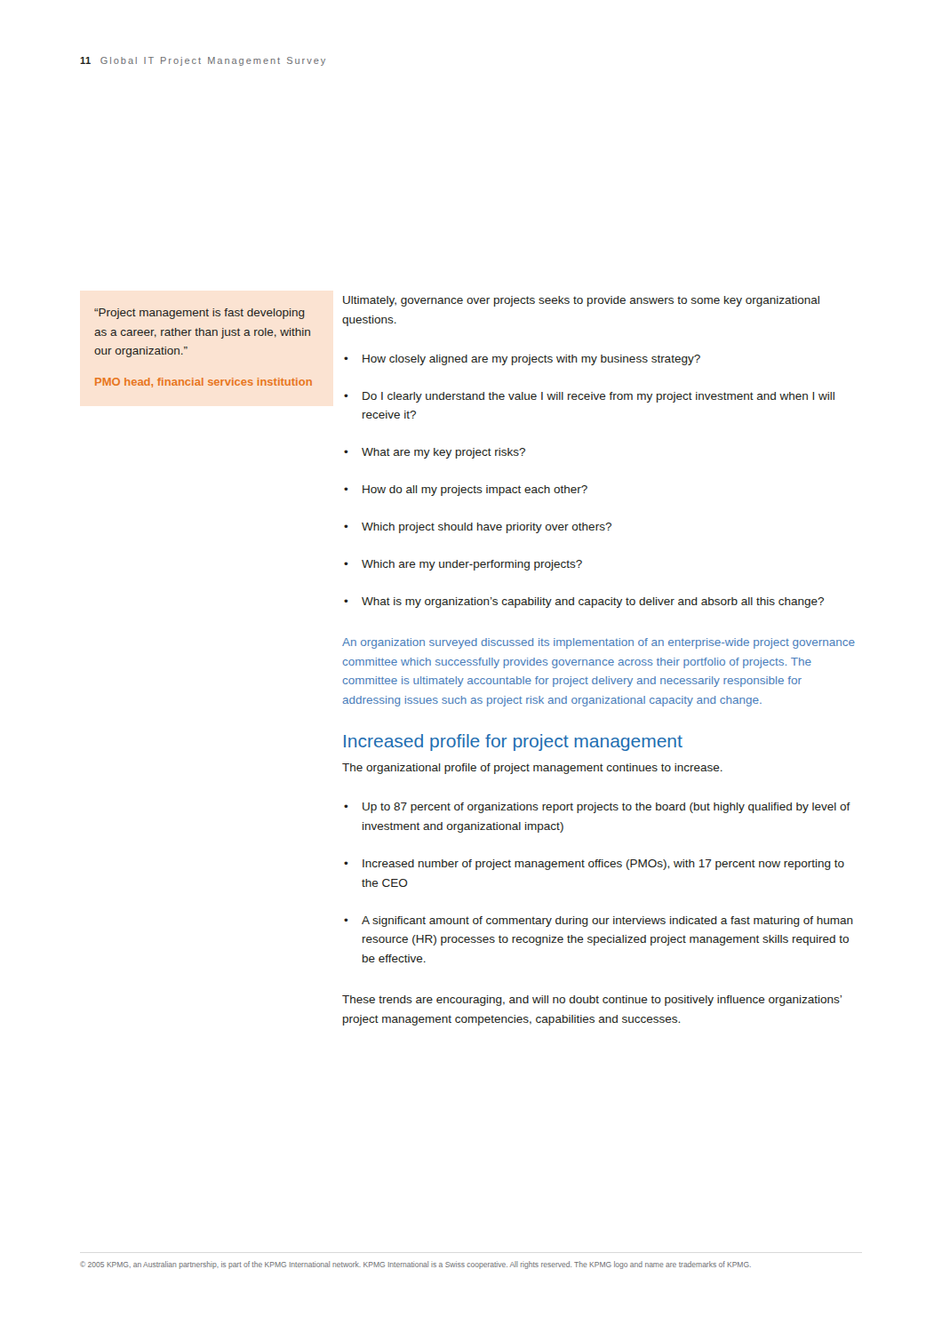11 Global IT Project Management Survey
“Project management is fast developing as a career, rather than just a role, within our organization.”
PMO head, financial services institution
Ultimately, governance over projects seeks to provide answers to some key organizational questions.
How closely aligned are my projects with my business strategy?
Do I clearly understand the value I will receive from my project investment and when I will receive it?
What are my key project risks?
How do all my projects impact each other?
Which project should have priority over others?
Which are my under-performing projects?
What is my organization’s capability and capacity to deliver and absorb all this change?
An organization surveyed discussed its implementation of an enterprise-wide project governance committee which successfully provides governance across their portfolio of projects. The committee is ultimately accountable for project delivery and necessarily responsible for addressing issues such as project risk and organizational capacity and change.
Increased profile for project management
The organizational profile of project management continues to increase.
Up to 87 percent of organizations report projects to the board (but highly qualified by level of investment and organizational impact)
Increased number of project management offices (PMOs), with 17 percent now reporting to the CEO
A significant amount of commentary during our interviews indicated a fast maturing of human resource (HR) processes to recognize the specialized project management skills required to be effective.
These trends are encouraging, and will no doubt continue to positively influence organizations’ project management competencies, capabilities and successes.
© 2005 KPMG, an Australian partnership, is part of the KPMG International network. KPMG International is a Swiss cooperative. All rights reserved. The KPMG logo and name are trademarks of KPMG.